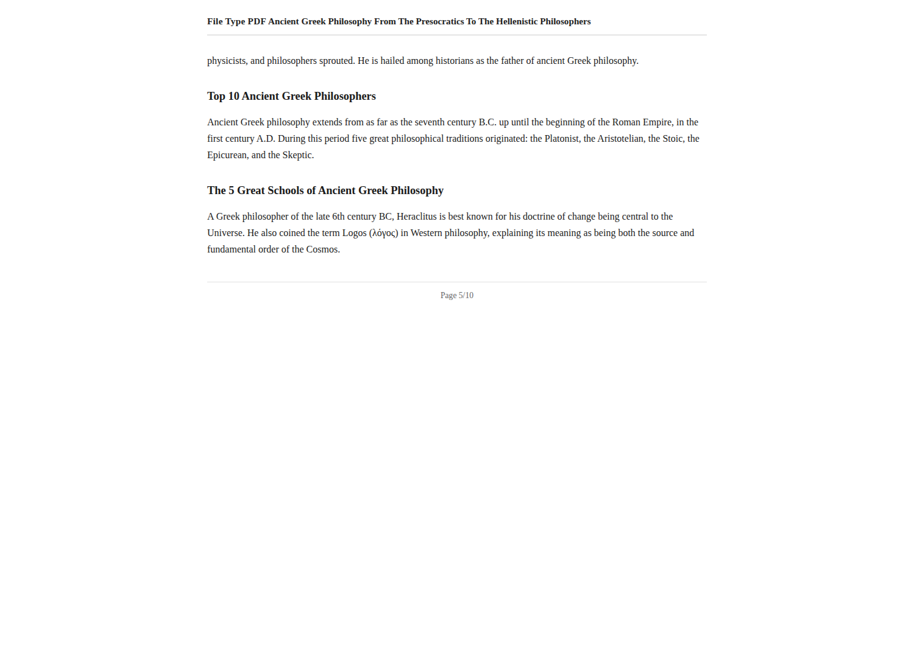File Type PDF Ancient Greek Philosophy From The Presocratics To The Hellenistic Philosophers
physicists, and philosophers sprouted. He is hailed among historians as the father of ancient Greek philosophy.
Top 10 Ancient Greek Philosophers
Ancient Greek philosophy extends from as far as the seventh century B.C. up until the beginning of the Roman Empire, in the first century A.D. During this period five great philosophical traditions originated: the Platonist, the Aristotelian, the Stoic, the Epicurean, and the Skeptic.
The 5 Great Schools of Ancient Greek Philosophy
A Greek philosopher of the late 6th century BC, Heraclitus is best known for his doctrine of change being central to the Universe. He also coined the term Logos (λόγος) in Western philosophy, explaining its meaning as being both the source and fundamental order of the Cosmos.
Page 5/10